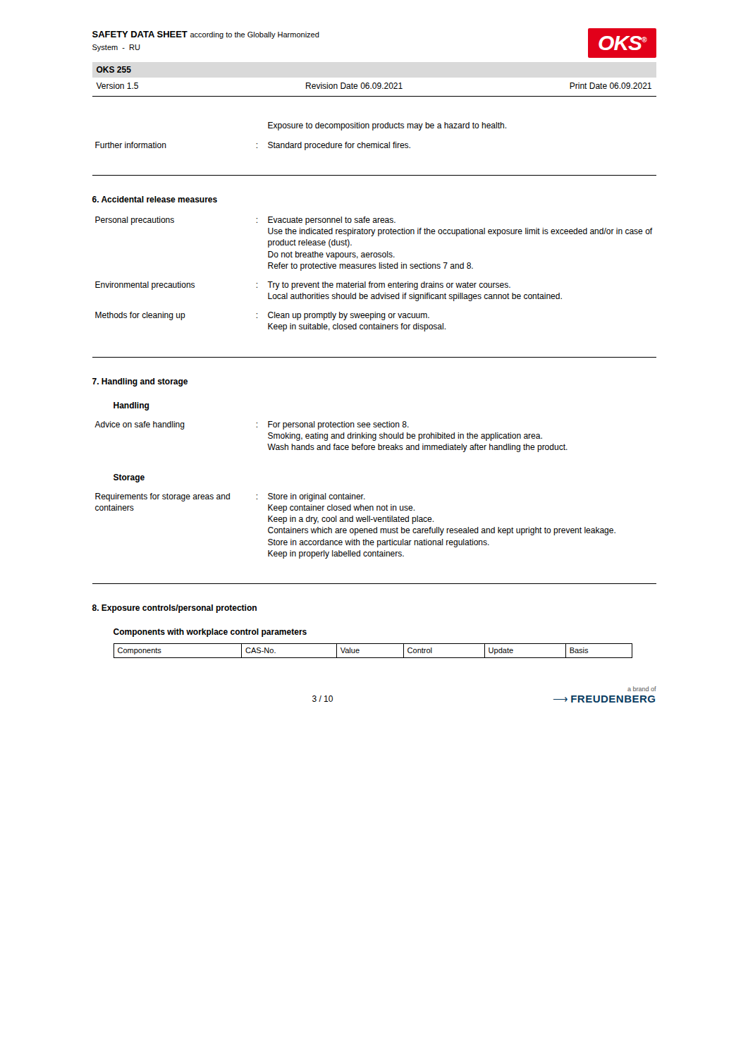SAFETY DATA SHEET according to the Globally Harmonized System - RU
OKS®
OKS 255
Version 1.5 Revision Date 06.09.2021 Print Date 06.09.2021
| | | Exposure to decomposition products may be a hazard to health. |
| Further information | : | Standard procedure for chemical fires. |
6. Accidental release measures
| Personal precautions | : | Evacuate personnel to safe areas. Use the indicated respiratory protection if the occupational exposure limit is exceeded and/or in case of product release (dust). Do not breathe vapours, aerosols. Refer to protective measures listed in sections 7 and 8. |
| Environmental precautions | : | Try to prevent the material from entering drains or water courses. Local authorities should be advised if significant spillages cannot be contained. |
| Methods for cleaning up | : | Clean up promptly by sweeping or vacuum. Keep in suitable, closed containers for disposal. |
7. Handling and storage
Handling
| Advice on safe handling | : | For personal protection see section 8. Smoking, eating and drinking should be prohibited in the application area. Wash hands and face before breaks and immediately after handling the product. |
Storage
| Requirements for storage areas and containers | : | Store in original container. Keep container closed when not in use. Keep in a dry, cool and well-ventilated place. Containers which are opened must be carefully resealed and kept upright to prevent leakage. Store in accordance with the particular national regulations. Keep in properly labelled containers. |
8. Exposure controls/personal protection
Components with workplace control parameters
| Components | CAS-No. | Value | Control | Update | Basis |
| --- | --- | --- | --- | --- | --- |
3 / 10
a brand of
⟶ FREUDENBERG